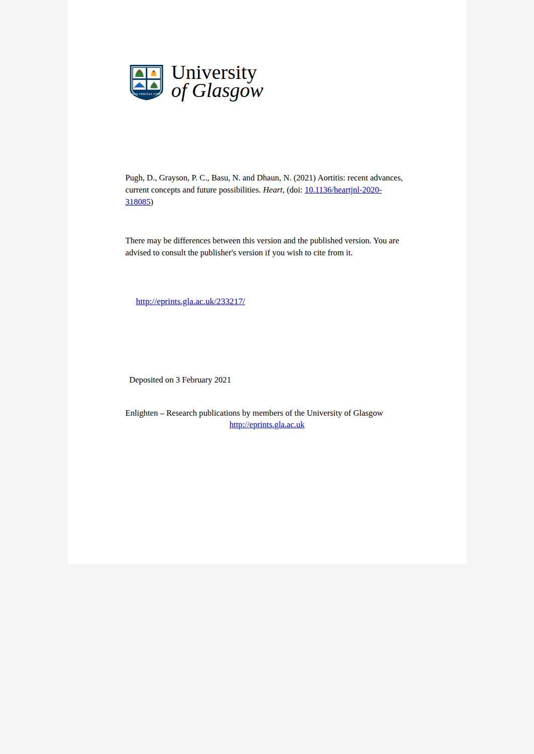VIA VERITAS VITA
University of Glasgow
Pugh, D., Grayson, P. C., Basu, N. and Dhaun, N. (2021) Aortitis: recent advances, current concepts and future possibilities. Heart, (doi: 10.1136/heartjnl-2020-318085)
There may be differences between this version and the published version. You are advised to consult the publisher's version if you wish to cite from it.
http://eprints.gla.ac.uk/233217/
Deposited on 3 February 2021
Enlighten – Research publications by members of the University of Glasgow
http://eprints.gla.ac.uk